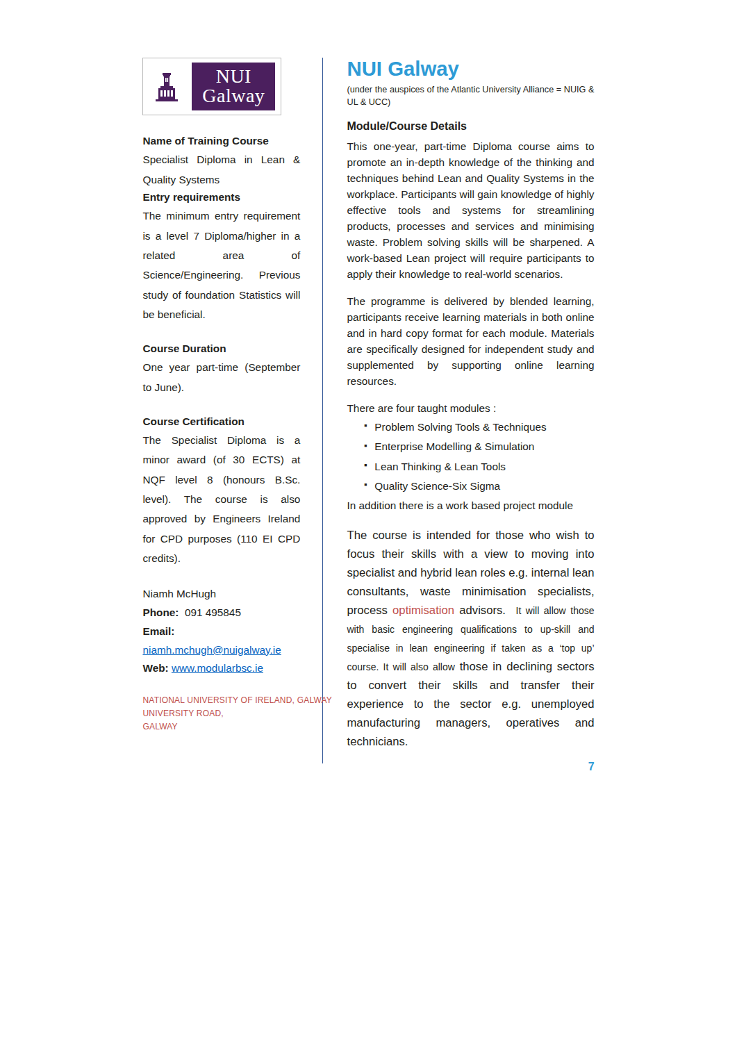NUI Galway
Name of Training Course
Specialist Diploma in Lean & Quality Systems
Entry requirements
The minimum entry requirement is a level 7 Diploma/higher in a related area of Science/Engineering. Previous study of foundation Statistics will be beneficial.
Course Duration
One year part-time (September to June).
Course Certification
The Specialist Diploma is a minor award (of 30 ECTS) at NQF level 8 (honours B.Sc. level). The course is also approved by Engineers Ireland for CPD purposes (110 EI CPD credits).
Niamh McHugh
Phone: 091 495845
Email: niamh.mchugh@nuigalway.ie
Web: www.modularbsc.ie
NATIONAL UNIVERSITY OF IRELAND, GALWAY
UNIVERSITY ROAD,
GALWAY
NUI Galway
(under the auspices of the Atlantic University Alliance = NUIG & UL & UCC)
Module/Course Details
This one-year, part-time Diploma course aims to promote an in-depth knowledge of the thinking and techniques behind Lean and Quality Systems in the workplace. Participants will gain knowledge of highly effective tools and systems for streamlining products, processes and services and minimising waste. Problem solving skills will be sharpened. A work-based Lean project will require participants to apply their knowledge to real-world scenarios.
The programme is delivered by blended learning, participants receive learning materials in both online and in hard copy format for each module. Materials are specifically designed for independent study and supplemented by supporting online learning resources.
There are four taught modules :
Problem Solving Tools & Techniques
Enterprise Modelling & Simulation
Lean Thinking & Lean Tools
Quality Science-Six Sigma
In addition there is a work based project module
The course is intended for those who wish to focus their skills with a view to moving into specialist and hybrid lean roles e.g. internal lean consultants, waste minimisation specialists, process optimisation advisors. It will allow those with basic engineering qualifications to up-skill and specialise in lean engineering if taken as a ‘top up’ course. It will also allow those in declining sectors to convert their skills and transfer their experience to the sector e.g. unemployed manufacturing managers, operatives and technicians.
7